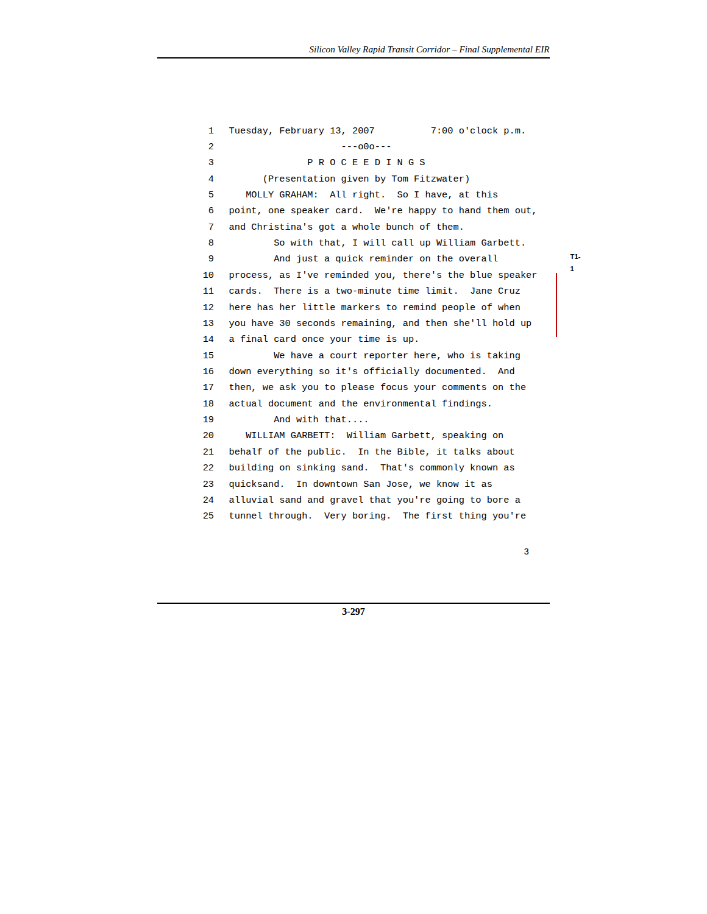Silicon Valley Rapid Transit Corridor – Final Supplemental EIR
T1-1
1 Tuesday, February 13, 2007 7:00 o'clock p.m.
2 ---o0o---
3 P R O C E E D I N G S
4 (Presentation given by Tom Fitzwater)
5 MOLLY GRAHAM: All right. So I have, at this
6 point, one speaker card. We're happy to hand them out,
7 and Christina's got a whole bunch of them.
8 So with that, I will call up William Garbett.
9 And just a quick reminder on the overall
10 process, as I've reminded you, there's the blue speaker
11 cards. There is a two-minute time limit. Jane Cruz
12 here has her little markers to remind people of when
13 you have 30 seconds remaining, and then she'll hold up
14 a final card once your time is up.
15 We have a court reporter here, who is taking
16 down everything so it's officially documented. And
17 then, we ask you to please focus your comments on the
18 actual document and the environmental findings.
19 And with that....
20 WILLIAM GARBETT: William Garbett, speaking on
21 behalf of the public. In the Bible, it talks about
22 building on sinking sand. That's commonly known as
23 quicksand. In downtown San Jose, we know it as
24 alluvial sand and gravel that you're going to bore a
25 tunnel through. Very boring. The first thing you're
3
3-297